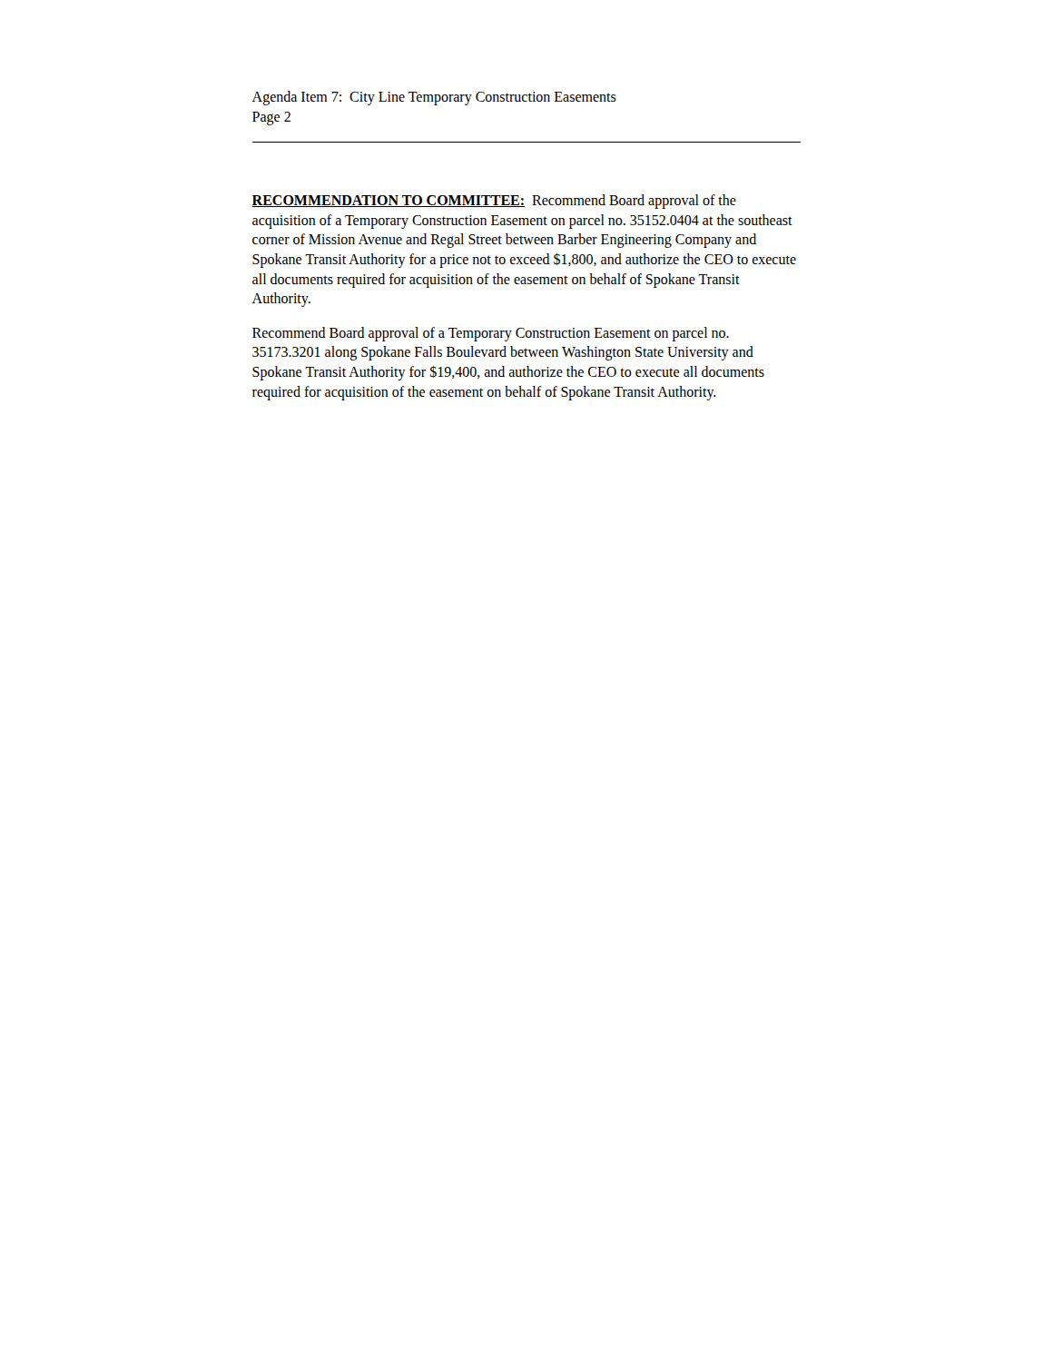Agenda Item 7: City Line Temporary Construction Easements
Page 2
RECOMMENDATION TO COMMITTEE: Recommend Board approval of the acquisition of a Temporary Construction Easement on parcel no. 35152.0404 at the southeast corner of Mission Avenue and Regal Street between Barber Engineering Company and Spokane Transit Authority for a price not to exceed $1,800, and authorize the CEO to execute all documents required for acquisition of the easement on behalf of Spokane Transit Authority.
Recommend Board approval of a Temporary Construction Easement on parcel no. 35173.3201 along Spokane Falls Boulevard between Washington State University and Spokane Transit Authority for $19,400, and authorize the CEO to execute all documents required for acquisition of the easement on behalf of Spokane Transit Authority.